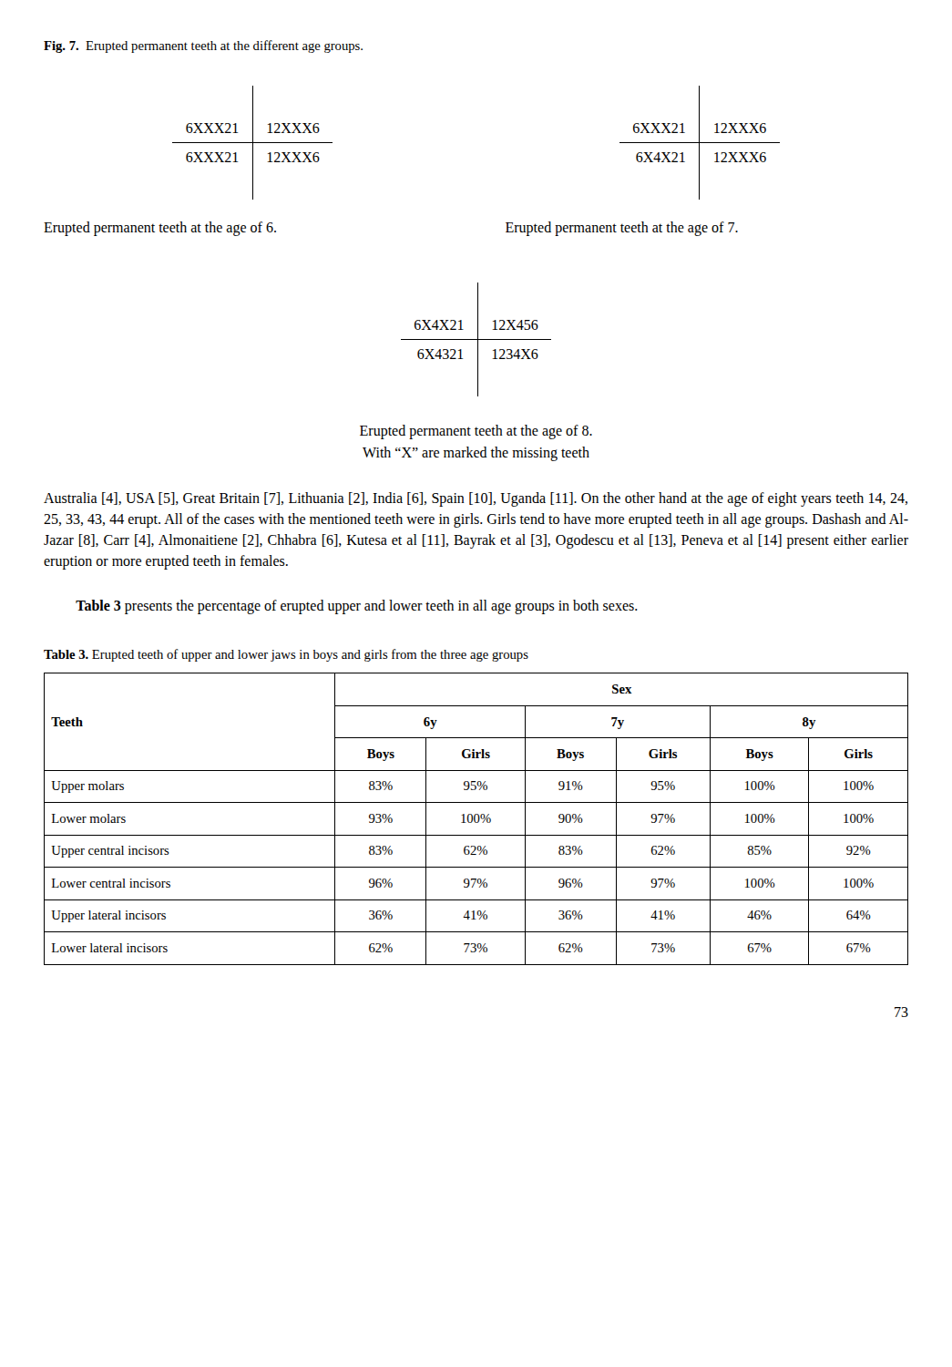Fig. 7. Erupted permanent teeth at the different age groups.
| 6XXX21 | 12XXX6 |
| 6XXX21 | 12XXX6 |
| 6XXX21 | 12XXX6 |
| 6X4X21 | 12XXX6 |
Erupted permanent teeth at the age of 6.
Erupted permanent teeth at the age of 7.
| 6X4X21 | 12X456 |
| 6X4321 | 1234X6 |
Erupted permanent teeth at the age of 8.
With “X” are marked the missing teeth
Australia [4], USA [5], Great Britain [7], Lithuania [2], India [6], Spain [10], Uganda [11]. On the other hand at the age of eight years teeth 14, 24, 25, 33, 43, 44 erupt. All of the cases with the mentioned teeth were in girls. Girls tend to have more erupted teeth in all age groups. Dashash and Al-Jazar [8], Carr [4], Almonaitiene [2], Chhabra [6], Kutesa et al [11], Bayrak et al [3], Ogodescu et al [13], Peneva et al [14] present either earlier eruption or more erupted teeth in females.
Table 3 presents the percentage of erupted upper and lower teeth in all age groups in both sexes.
Table 3. Erupted teeth of upper and lower jaws in boys and girls from the three age groups
| Teeth | Sex |
| --- | --- |
| 6y | 7y | 8y |
| Boys | Girls | Boys | Girls | Boys | Girls |
| Upper molars | 83% | 95% | 91% | 95% | 100% | 100% |
| Lower molars | 93% | 100% | 90% | 97% | 100% | 100% |
| Upper central incisors | 83% | 62% | 83% | 62% | 85% | 92% |
| Lower central incisors | 96% | 97% | 96% | 97% | 100% | 100% |
| Upper lateral incisors | 36% | 41% | 36% | 41% | 46% | 64% |
| Lower lateral incisors | 62% | 73% | 62% | 73% | 67% | 67% |
73